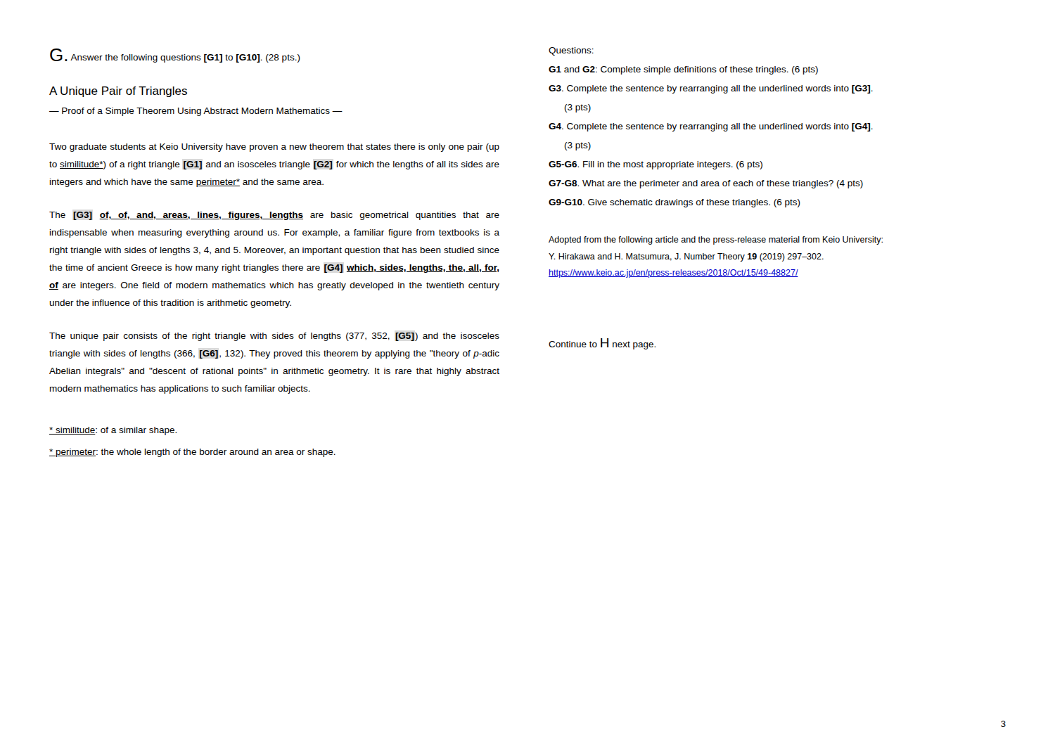G. Answer the following questions [G1] to [G10]. (28 pts.)
A Unique Pair of Triangles
— Proof of a Simple Theorem Using Abstract Modern Mathematics —
Two graduate students at Keio University have proven a new theorem that states there is only one pair (up to similitude*) of a right triangle [G1] and an isosceles triangle [G2] for which the lengths of all its sides are integers and which have the same perimeter* and the same area.
The [G3] of, of, and, areas, lines, figures, lengths are basic geometrical quantities that are indispensable when measuring everything around us. For example, a familiar figure from textbooks is a right triangle with sides of lengths 3, 4, and 5. Moreover, an important question that has been studied since the time of ancient Greece is how many right triangles there are [G4] which, sides, lengths, the, all, for, of are integers. One field of modern mathematics which has greatly developed in the twentieth century under the influence of this tradition is arithmetic geometry.
The unique pair consists of the right triangle with sides of lengths (377, 352, [G5]) and the isosceles triangle with sides of lengths (366, [G6], 132). They proved this theorem by applying the "theory of p-adic Abelian integrals" and "descent of rational points" in arithmetic geometry. It is rare that highly abstract modern mathematics has applications to such familiar objects.
* similitude: of a similar shape.
* perimeter: the whole length of the border around an area or shape.
Questions:
G1 and G2: Complete simple definitions of these tringles. (6 pts)
G3. Complete the sentence by rearranging all the underlined words into [G3].
(3 pts)
G4. Complete the sentence by rearranging all the underlined words into [G4].
(3 pts)
G5-G6. Fill in the most appropriate integers. (6 pts)
G7-G8. What are the perimeter and area of each of these triangles? (4 pts)
G9-G10. Give schematic drawings of these triangles. (6 pts)
Adopted from the following article and the press-release material from Keio University:
Y. Hirakawa and H. Matsumura, J. Number Theory 19 (2019) 297–302.
https://www.keio.ac.jp/en/press-releases/2018/Oct/15/49-48827/
Continue to H next page.
3